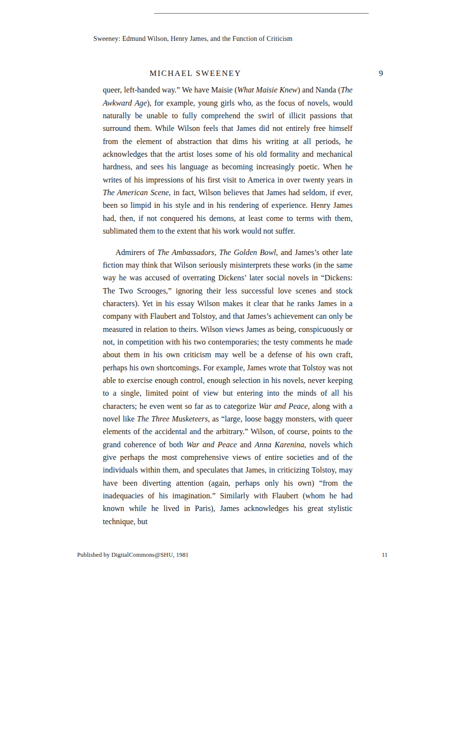Sweeney: Edmund Wilson, Henry James, and the Function of Criticism
Michael Sweeney 9
queer, left-handed way.” We have Maisie (What Maisie Knew) and Nanda (The Awkward Age), for example, young girls who, as the focus of novels, would naturally be unable to fully comprehend the swirl of illicit passions that surround them. While Wilson feels that James did not entirely free himself from the element of abstraction that dims his writing at all periods, he acknowledges that the artist loses some of his old formality and mechanical hardness, and sees his language as becoming increasingly poetic. When he writes of his impressions of his first visit to America in over twenty years in The American Scene, in fact, Wilson believes that James had seldom, if ever, been so limpid in his style and in his rendering of experience. Henry James had, then, if not conquered his demons, at least come to terms with them, sublimated them to the extent that his work would not suffer.
Admirers of The Ambassadors, The Golden Bowl, and James’s other late fiction may think that Wilson seriously misinterprets these works (in the same way he was accused of overrating Dickens’ later social novels in “Dickens: The Two Scrooges,” ignoring their less successful love scenes and stock characters). Yet in his essay Wilson makes it clear that he ranks James in a company with Flaubert and Tolstoy, and that James’s achievement can only be measured in relation to theirs. Wilson views James as being, conspicuously or not, in competition with his two contemporaries; the testy comments he made about them in his own criticism may well be a defense of his own craft, perhaps his own shortcomings. For example, James wrote that Tolstoy was not able to exercise enough control, enough selection in his novels, never keeping to a single, limited point of view but entering into the minds of all his characters; he even went so far as to categorize War and Peace, along with a novel like The Three Musketeers, as “large, loose baggy monsters, with queer elements of the accidental and the arbitrary.” Wilson, of course, points to the grand coherence of both War and Peace and Anna Karenina, novels which give perhaps the most comprehensive views of entire societies and of the individuals within them, and speculates that James, in criticizing Tolstoy, may have been diverting attention (again, perhaps only his own) “from the inadequacies of his imagination.” Similarly with Flaubert (whom he had known while he lived in Paris), James acknowledges his great stylistic technique, but
Published by DigitalCommons@SHU, 1981 11